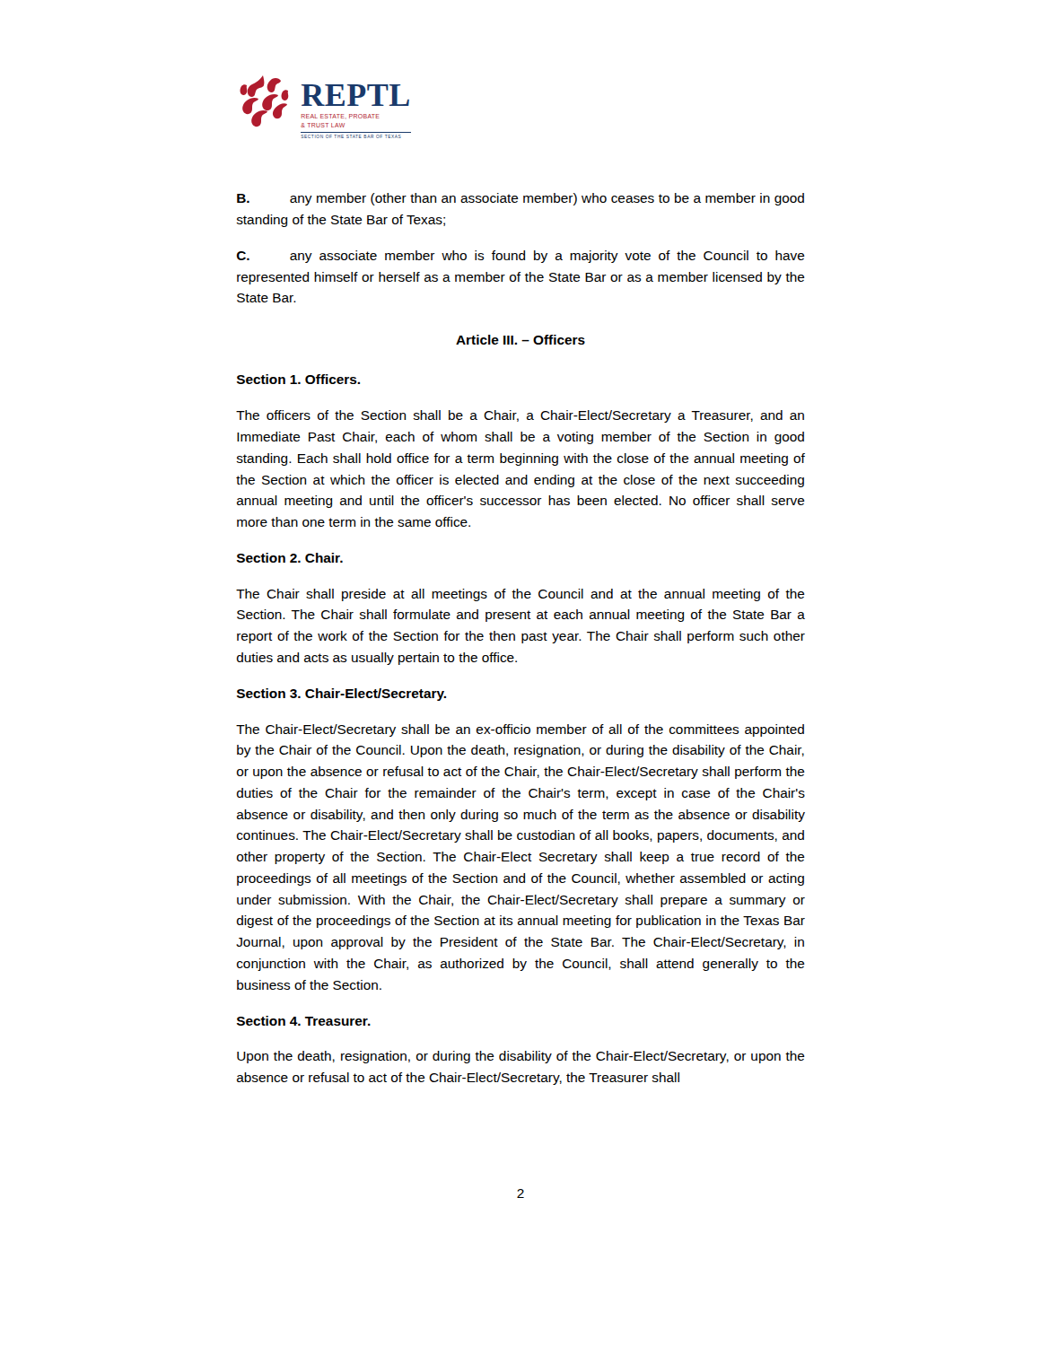REPTL
REAL ESTATE, PROBATE
& TRUST LAW
SECTION OF THE STATE BAR OF TEXAS
B. any member (other than an associate member) who ceases to be a member in good standing of the State Bar of Texas;
C. any associate member who is found by a majority vote of the Council to have represented himself or herself as a member of the State Bar or as a member licensed by the State Bar.
Article III. – Officers
Section 1. Officers.
The officers of the Section shall be a Chair, a Chair-Elect/Secretary a Treasurer, and an Immediate Past Chair, each of whom shall be a voting member of the Section in good standing. Each shall hold office for a term beginning with the close of the annual meeting of the Section at which the officer is elected and ending at the close of the next succeeding annual meeting and until the officer's successor has been elected. No officer shall serve more than one term in the same office.
Section 2. Chair.
The Chair shall preside at all meetings of the Council and at the annual meeting of the Section. The Chair shall formulate and present at each annual meeting of the State Bar a report of the work of the Section for the then past year. The Chair shall perform such other duties and acts as usually pertain to the office.
Section 3. Chair-Elect/Secretary.
The Chair-Elect/Secretary shall be an ex-officio member of all of the committees appointed by the Chair of the Council. Upon the death, resignation, or during the disability of the Chair, or upon the absence or refusal to act of the Chair, the Chair-Elect/Secretary shall perform the duties of the Chair for the remainder of the Chair's term, except in case of the Chair's absence or disability, and then only during so much of the term as the absence or disability continues. The Chair-Elect/Secretary shall be custodian of all books, papers, documents, and other property of the Section. The Chair-Elect Secretary shall keep a true record of the proceedings of all meetings of the Section and of the Council, whether assembled or acting under submission. With the Chair, the Chair-Elect/Secretary shall prepare a summary or digest of the proceedings of the Section at its annual meeting for publication in the Texas Bar Journal, upon approval by the President of the State Bar. The Chair-Elect/Secretary, in conjunction with the Chair, as authorized by the Council, shall attend generally to the business of the Section.
Section 4. Treasurer.
Upon the death, resignation, or during the disability of the Chair-Elect/Secretary, or upon the absence or refusal to act of the Chair-Elect/Secretary, the Treasurer shall
2